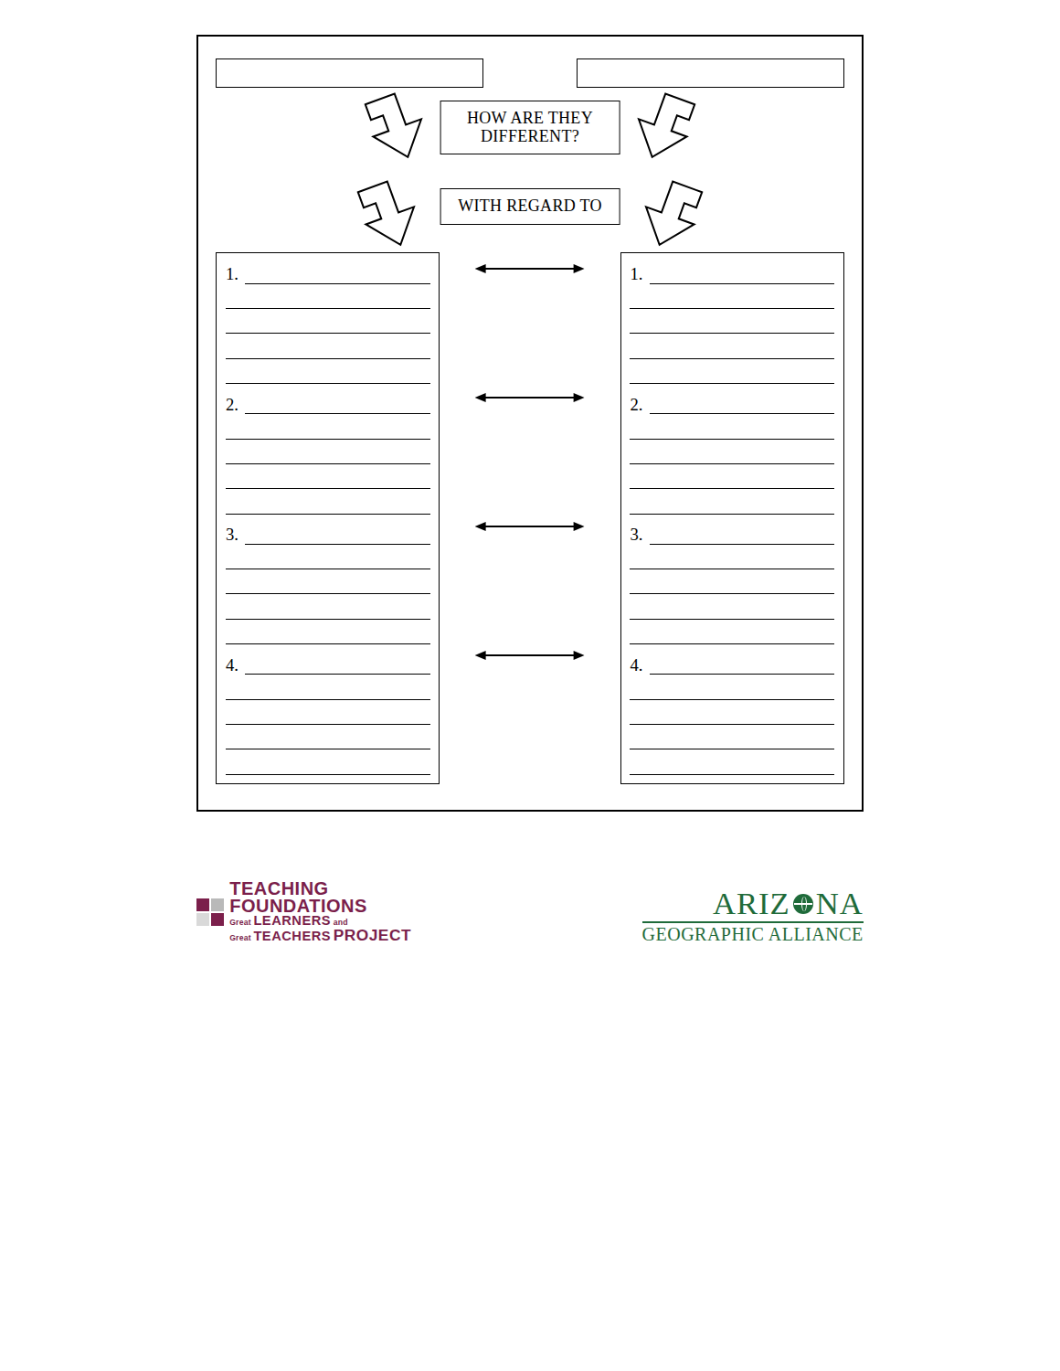HOW ARE THEY
DIFFERENT?
WITH REGARD TO
1.
2.
3.
4.
1.
2.
3.
4.
TEACHING
FOUNDATIONS
Great LEARNERS and
Great TEACHERS PROJECT
ARIZ NA
GEOGRAPHIC ALLIANCE